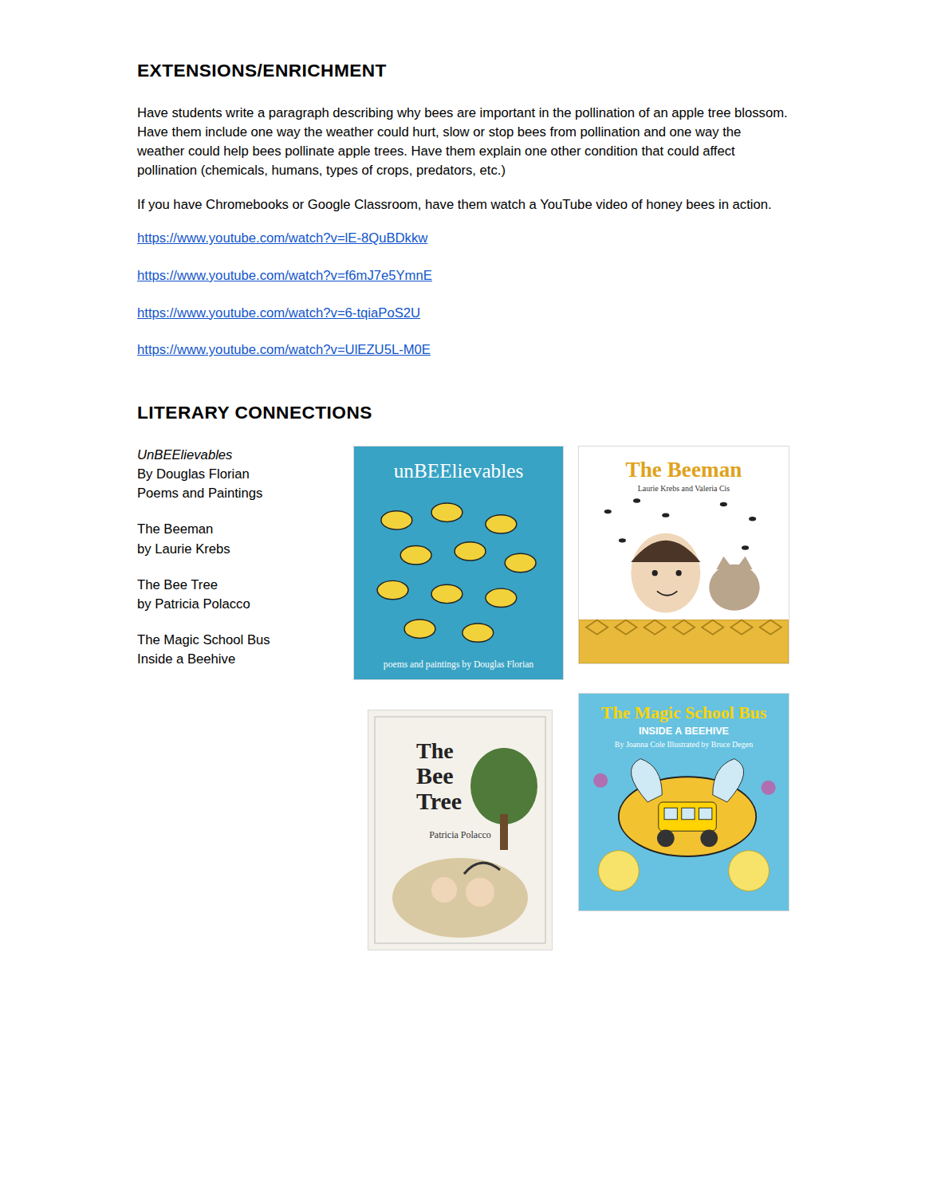EXTENSIONS/ENRICHMENT
Have students write a paragraph describing why bees are important in the pollination of an apple tree blossom. Have them include one way the weather could hurt, slow or stop bees from pollination and one way the weather could help bees pollinate apple trees. Have them explain one other condition that could affect pollination (chemicals, humans, types of crops, predators, etc.)
If you have Chromebooks or Google Classroom, have them watch a YouTube video of honey bees in action.
https://www.youtube.com/watch?v=lE-8QuBDkkw
https://www.youtube.com/watch?v=f6mJ7e5YmnE
https://www.youtube.com/watch?v=6-tqiaPoS2U
https://www.youtube.com/watch?v=UlEZU5L-M0E
LITERARY CONNECTIONS
UnBEElievables
By Douglas Florian
Poems and Paintings
The Beeman
by Laurie Krebs
The Bee Tree
by Patricia Polacco
The Magic School Bus
Inside a Beehive